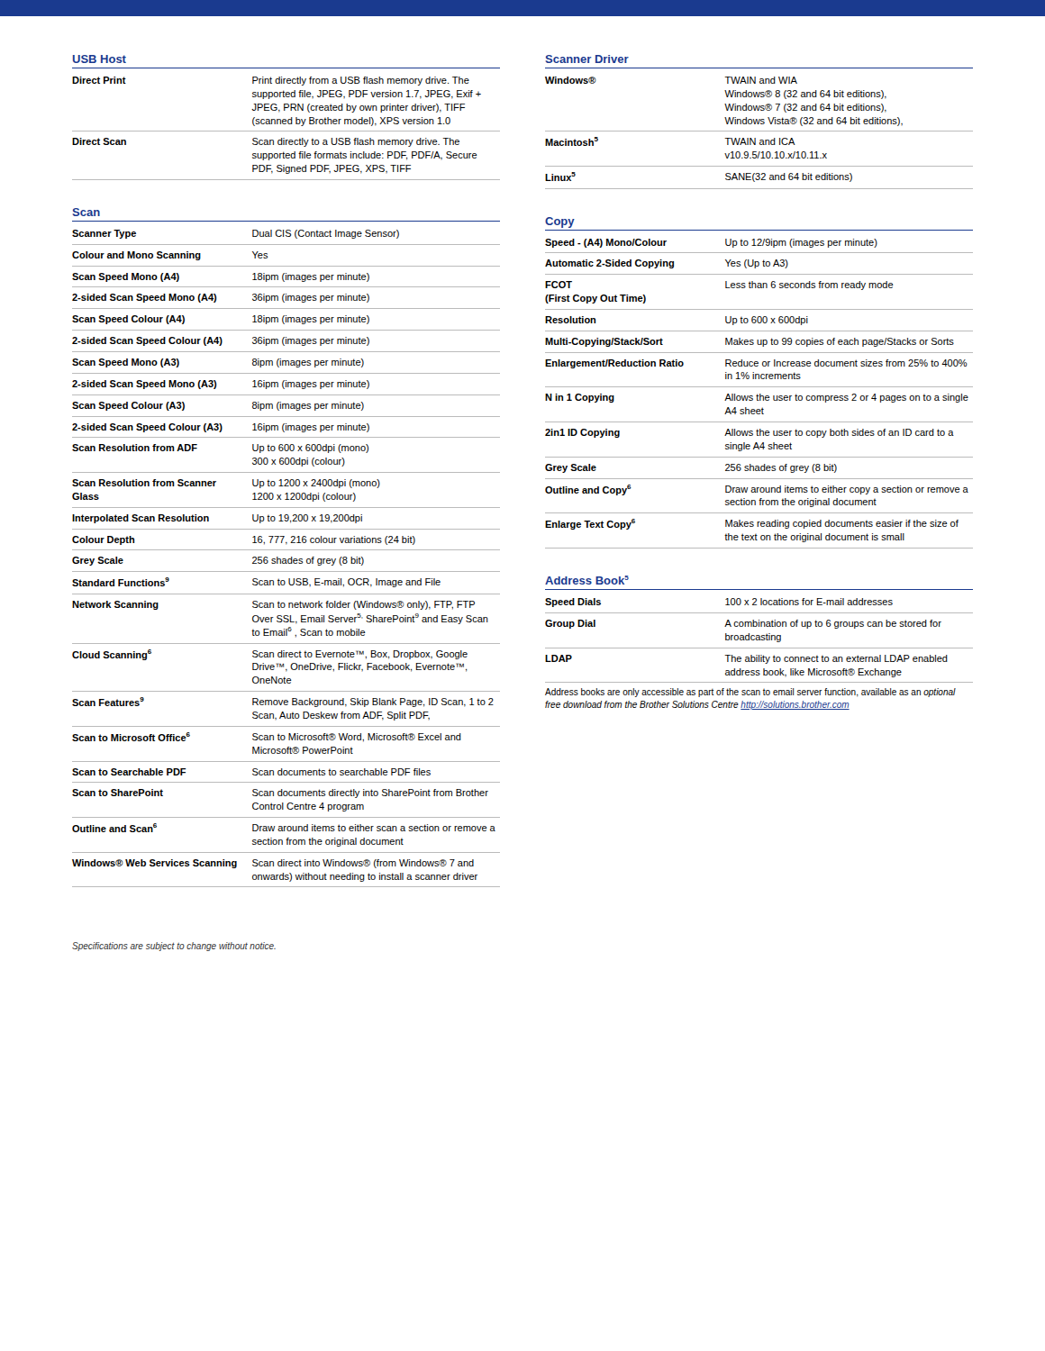USB Host
| Direct Print | Print directly from a USB flash memory drive. The supported file, JPEG, PDF version 1.7, JPEG, Exif + JPEG, PRN (created by own printer driver), TIFF (scanned by Brother model), XPS version 1.0 |
| Direct Scan | Scan directly to a USB flash memory drive. The supported file formats include: PDF, PDF/A, Secure PDF, Signed PDF, JPEG, XPS, TIFF |
Scan
| Scanner Type | Dual CIS (Contact Image Sensor) |
| Colour and Mono Scanning | Yes |
| Scan Speed Mono (A4) | 18ipm (images per minute) |
| 2-sided Scan Speed Mono (A4) | 36ipm (images per minute) |
| Scan Speed Colour (A4) | 18ipm (images per minute) |
| 2-sided Scan Speed Colour (A4) | 36ipm (images per minute) |
| Scan Speed Mono (A3) | 8ipm (images per minute) |
| 2-sided Scan Speed Mono (A3) | 16ipm (images per minute) |
| Scan Speed Colour (A3) | 8ipm (images per minute) |
| 2-sided Scan Speed Colour (A3) | 16ipm (images per minute) |
| Scan Resolution from ADF | Up to 600 x 600dpi (mono) 300 x 600dpi (colour) |
| Scan Resolution from Scanner Glass | Up to 1200 x 2400dpi (mono) 1200 x 1200dpi (colour) |
| Interpolated Scan Resolution | Up to 19,200 x 19,200dpi |
| Colour Depth | 16, 777, 216 colour variations (24 bit) |
| Grey Scale | 256 shades of grey (8 bit) |
| Standard Functions 9 | Scan to USB, E-mail, OCR, Image and File |
| Network Scanning | Scan to network folder (Windows® only), FTP, FTP Over SSL, Email Server 5, SharePoint 9 and Easy Scan to Email 6 , Scan to mobile |
| Cloud Scanning 6 | Scan direct to Evernote™, Box, Dropbox, Google Drive™, OneDrive, Flickr, Facebook, Evernote™, OneNote |
| Scan Features 9 | Remove Background, Skip Blank Page, ID Scan, 1 to 2 Scan, Auto Deskew from ADF, Split PDF, |
| Scan to Microsoft Office 6 | Scan to Microsoft® Word, Microsoft® Excel and Microsoft® PowerPoint |
| Scan to Searchable PDF | Scan documents to searchable PDF files |
| Scan to SharePoint | Scan documents directly into SharePoint from Brother Control Centre 4 program |
| Outline and Scan 6 | Draw around items to either scan a section or remove a section from the original document |
| Windows® Web Services Scanning | Scan direct into Windows® (from Windows® 7 and onwards) without needing to install a scanner driver |
Scanner Driver
| Windows® | TWAIN and WIA Windows® 8 (32 and 64 bit editions), Windows® 7 (32 and 64 bit editions), Windows Vista® (32 and 64 bit editions), |
| Macintosh 5 | TWAIN and ICA v10.9.5/10.10.x/10.11.x |
| Linux 5 | SANE(32 and 64 bit editions) |
Copy
| Speed - (A4) Mono/Colour | Up to 12/9ipm (images per minute) |
| Automatic 2-Sided Copying | Yes (Up to A3) |
| FCOT (First Copy Out Time) | Less than 6 seconds from ready mode |
| Resolution | Up to 600 x 600dpi |
| Multi-Copying/Stack/Sort | Makes up to 99 copies of each page/Stacks or Sorts |
| Enlargement/Reduction Ratio | Reduce or Increase document sizes from 25% to 400% in 1% increments |
| N in 1 Copying | Allows the user to compress 2 or 4 pages on to a single A4 sheet |
| 2in1 ID Copying | Allows the user to copy both sides of an ID card to a single A4 sheet |
| Grey Scale | 256 shades of grey (8 bit) |
| Outline and Copy 6 | Draw around items to either copy a section or remove a section from the original document |
| Enlarge Text Copy 6 | Makes reading copied documents easier if the size of the text on the original document is small |
Address Book5
| Speed Dials | 100 x 2 locations for E-mail addresses |
| Group Dial | A combination of up to 6 groups can be stored for broadcasting |
| LDAP | The ability to connect to an external LDAP enabled address book, like Microsoft® Exchange |
Address books are only accessible as part of the scan to email server function, available as an optional free download from the Brother Solutions Centre http://solutions.brother.com
Specifications are subject to change without notice.